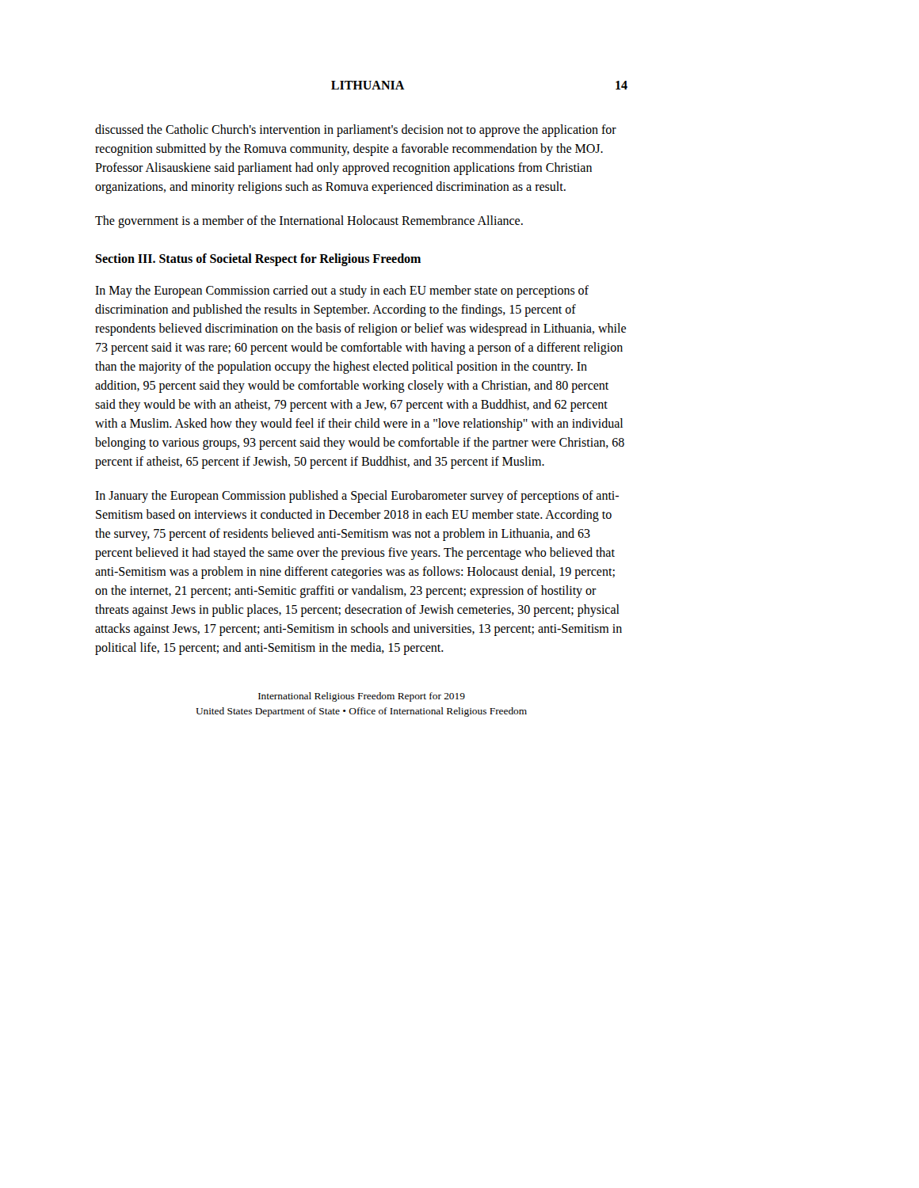LITHUANIA 14
discussed the Catholic Church's intervention in parliament's decision not to approve the application for recognition submitted by the Romuva community, despite a favorable recommendation by the MOJ. Professor Alisauskiene said parliament had only approved recognition applications from Christian organizations, and minority religions such as Romuva experienced discrimination as a result.
The government is a member of the International Holocaust Remembrance Alliance.
Section III. Status of Societal Respect for Religious Freedom
In May the European Commission carried out a study in each EU member state on perceptions of discrimination and published the results in September. According to the findings, 15 percent of respondents believed discrimination on the basis of religion or belief was widespread in Lithuania, while 73 percent said it was rare; 60 percent would be comfortable with having a person of a different religion than the majority of the population occupy the highest elected political position in the country. In addition, 95 percent said they would be comfortable working closely with a Christian, and 80 percent said they would be with an atheist, 79 percent with a Jew, 67 percent with a Buddhist, and 62 percent with a Muslim. Asked how they would feel if their child were in a "love relationship" with an individual belonging to various groups, 93 percent said they would be comfortable if the partner were Christian, 68 percent if atheist, 65 percent if Jewish, 50 percent if Buddhist, and 35 percent if Muslim.
In January the European Commission published a Special Eurobarometer survey of perceptions of anti-Semitism based on interviews it conducted in December 2018 in each EU member state. According to the survey, 75 percent of residents believed anti-Semitism was not a problem in Lithuania, and 63 percent believed it had stayed the same over the previous five years. The percentage who believed that anti-Semitism was a problem in nine different categories was as follows: Holocaust denial, 19 percent; on the internet, 21 percent; anti-Semitic graffiti or vandalism, 23 percent; expression of hostility or threats against Jews in public places, 15 percent; desecration of Jewish cemeteries, 30 percent; physical attacks against Jews, 17 percent; anti-Semitism in schools and universities, 13 percent; anti-Semitism in political life, 15 percent; and anti-Semitism in the media, 15 percent.
International Religious Freedom Report for 2019
United States Department of State • Office of International Religious Freedom